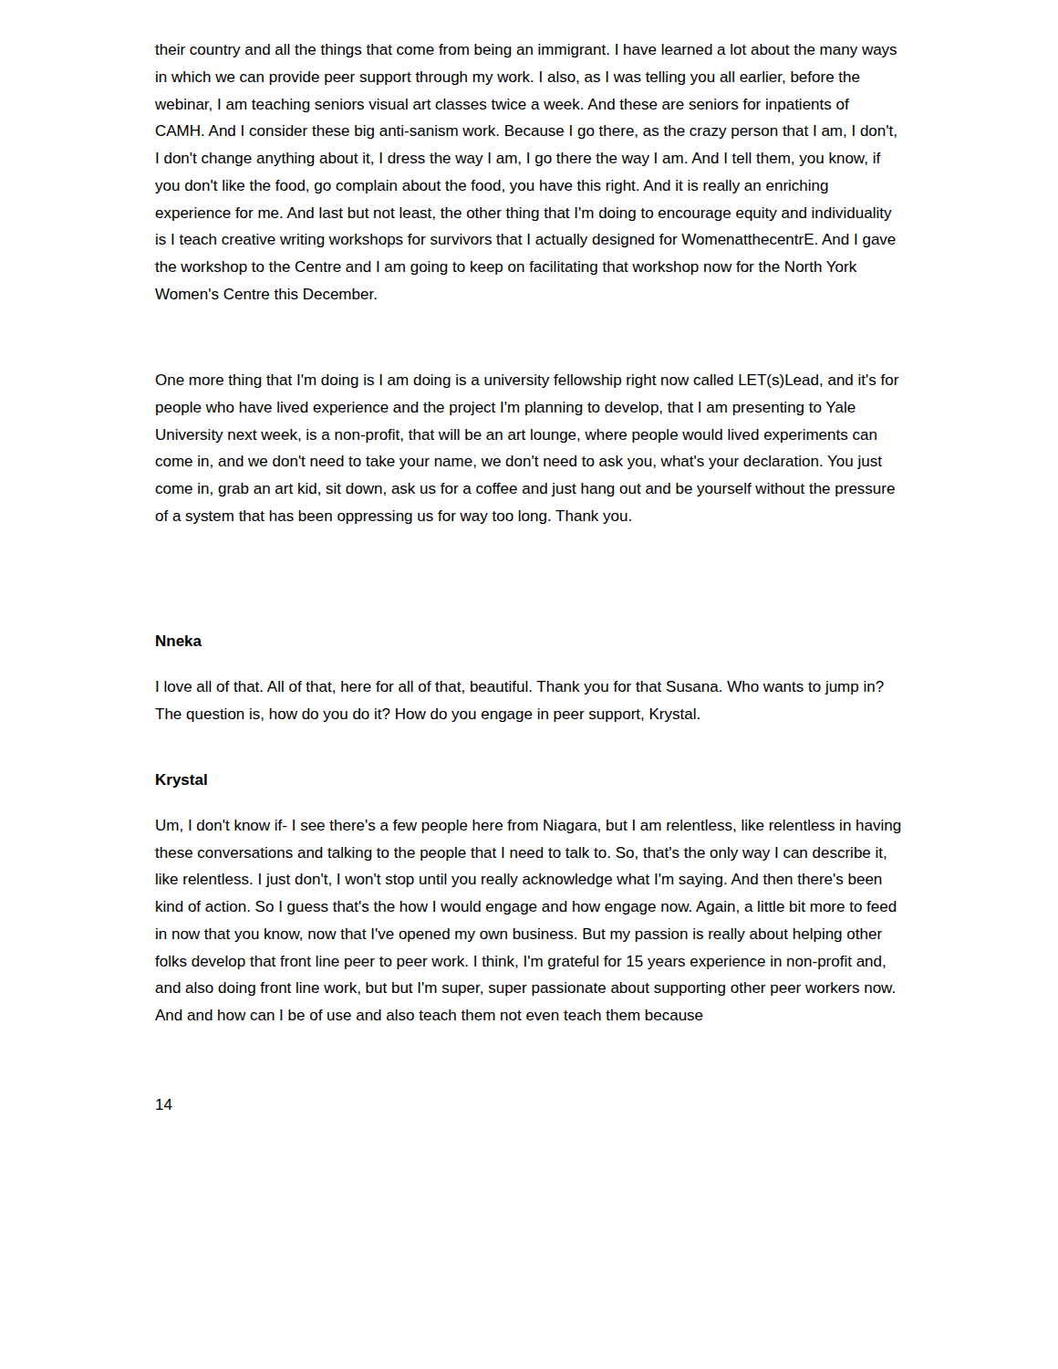their country and all the things that come from being an immigrant. I have learned a lot about the many ways in which we can provide peer support through my work. I also, as I was telling you all earlier, before the webinar, I am teaching seniors visual art classes twice a week. And these are seniors for inpatients of CAMH. And I consider these big anti-sanism work. Because I go there, as the crazy person that I am, I don't, I don't change anything about it, I dress the way I am, I go there the way I am. And I tell them, you know, if you don't like the food, go complain about the food, you have this right. And it is really an enriching experience for me. And last but not least, the other thing that I'm doing to encourage equity and individuality is I teach creative writing workshops for survivors that I actually designed for WomenatthecentrE. And I gave the workshop to the Centre and I am going to keep on facilitating that workshop now for the North York Women's Centre this December.
One more thing that I'm doing is I am doing is a university fellowship right now called LET(s)Lead, and it's for people who have lived experience and the project I'm planning to develop, that I am presenting to Yale University next week, is a non-profit, that will be an art lounge, where people would lived experiments can come in, and we don't need to take your name, we don't need to ask you, what's your declaration. You just come in, grab an art kid, sit down, ask us for a coffee and just hang out and be yourself without the pressure of a system that has been oppressing us for way too long. Thank you.
Nneka
I love all of that. All of that, here for all of that, beautiful. Thank you for that Susana. Who wants to jump in? The question is, how do you do it? How do you engage in peer support, Krystal.
Krystal
Um, I don't know if- I see there's a few people here from Niagara, but I am relentless, like relentless in having these conversations and talking to the people that I need to talk to. So, that's the only way I can describe it, like relentless. I just don't, I won't stop until you really acknowledge what I'm saying. And then there's been kind of action. So I guess that's the how I would engage and how engage now. Again, a little bit more to feed in now that you know, now that I've opened my own business. But my passion is really about helping other folks develop that front line peer to peer work. I think, I'm grateful for 15 years experience in non-profit and, and also doing front line work, but but I'm super, super passionate about supporting other peer workers now. And and how can I be of use and also teach them not even teach them because
14